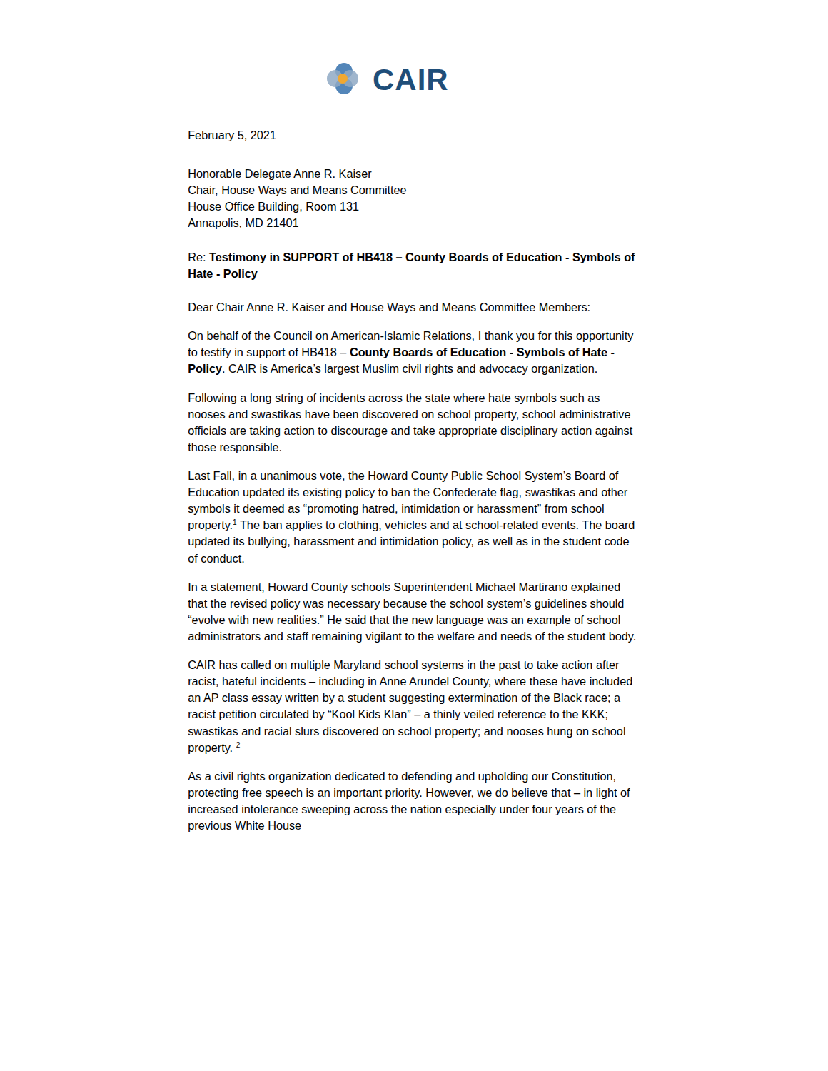CAIR
February 5, 2021
Honorable Delegate Anne R. Kaiser
Chair, House Ways and Means Committee
House Office Building, Room 131
Annapolis, MD 21401
Re: Testimony in SUPPORT of HB418 – County Boards of Education - Symbols of Hate - Policy
Dear Chair Anne R. Kaiser and House Ways and Means Committee Members:
On behalf of the Council on American-Islamic Relations, I thank you for this opportunity to testify in support of HB418 – County Boards of Education - Symbols of Hate - Policy. CAIR is America’s largest Muslim civil rights and advocacy organization.
Following a long string of incidents across the state where hate symbols such as nooses and swastikas have been discovered on school property, school administrative officials are taking action to discourage and take appropriate disciplinary action against those responsible.
Last Fall, in a unanimous vote, the Howard County Public School System’s Board of Education updated its existing policy to ban the Confederate flag, swastikas and other symbols it deemed as “promoting hatred, intimidation or harassment” from school property.1 The ban applies to clothing, vehicles and at school-related events. The board updated its bullying, harassment and intimidation policy, as well as in the student code of conduct.
In a statement, Howard County schools Superintendent Michael Martirano explained that the revised policy was necessary because the school system’s guidelines should “evolve with new realities.” He said that the new language was an example of school administrators and staff remaining vigilant to the welfare and needs of the student body.
CAIR has called on multiple Maryland school systems in the past to take action after racist, hateful incidents – including in Anne Arundel County, where these have included an AP class essay written by a student suggesting extermination of the Black race; a racist petition circulated by “Kool Kids Klan” – a thinly veiled reference to the KKK; swastikas and racial slurs discovered on school property; and nooses hung on school property. 2
As a civil rights organization dedicated to defending and upholding our Constitution, protecting free speech is an important priority. However, we do believe that – in light of increased intolerance sweeping across the nation especially under four years of the previous White House